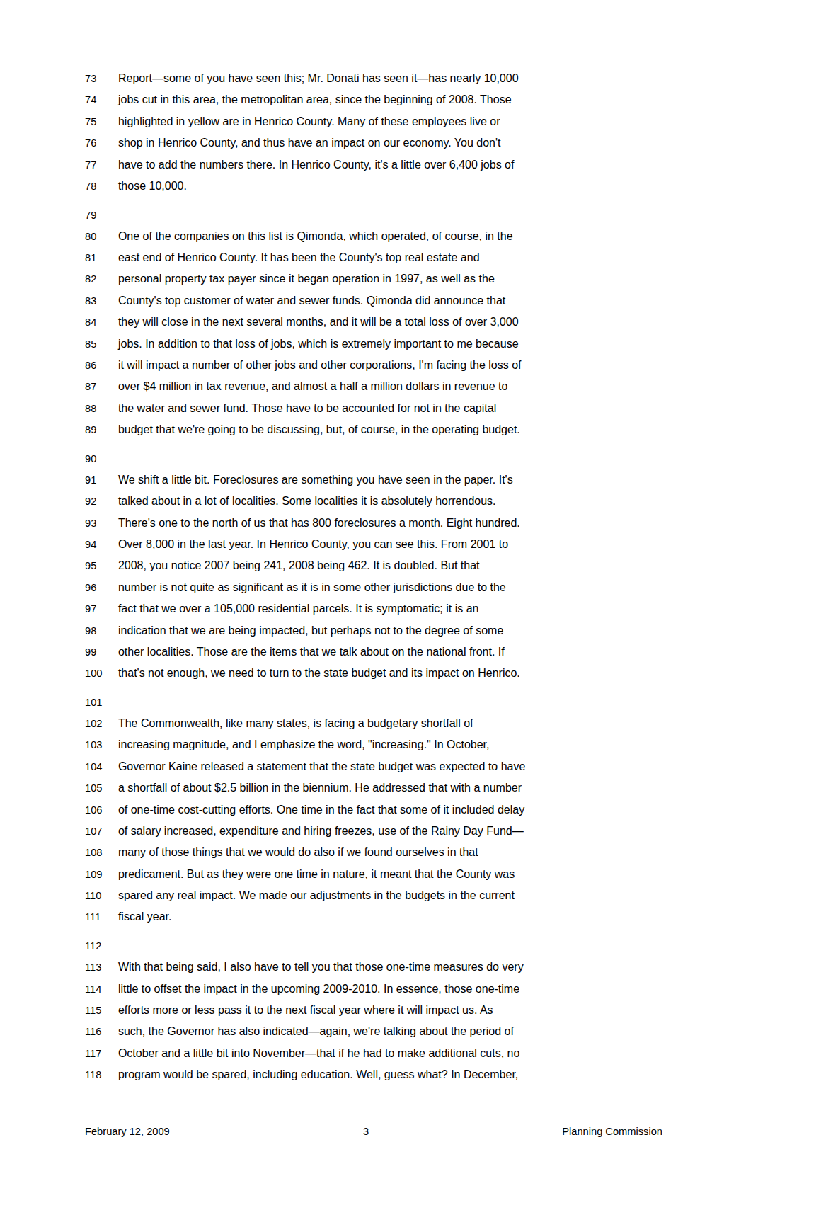73 Report—some of you have seen this; Mr. Donati has seen it—has nearly 10,000
74 jobs cut in this area, the metropolitan area, since the beginning of 2008. Those
75 highlighted in yellow are in Henrico County. Many of these employees live or
76 shop in Henrico County, and thus have an impact on our economy. You don't
77 have to add the numbers there. In Henrico County, it's a little over 6,400 jobs of
78 those 10,000.
79
80 One of the companies on this list is Qimonda, which operated, of course, in the
81 east end of Henrico County. It has been the County's top real estate and
82 personal property tax payer since it began operation in 1997, as well as the
83 County's top customer of water and sewer funds. Qimonda did announce that
84 they will close in the next several months, and it will be a total loss of over 3,000
85 jobs. In addition to that loss of jobs, which is extremely important to me because
86 it will impact a number of other jobs and other corporations, I'm facing the loss of
87 over $4 million in tax revenue, and almost a half a million dollars in revenue to
88 the water and sewer fund. Those have to be accounted for not in the capital
89 budget that we're going to be discussing, but, of course, in the operating budget.
90
91 We shift a little bit. Foreclosures are something you have seen in the paper. It's
92 talked about in a lot of localities. Some localities it is absolutely horrendous.
93 There's one to the north of us that has 800 foreclosures a month. Eight hundred.
94 Over 8,000 in the last year. In Henrico County, you can see this. From 2001 to
952008, you notice 2007 being 241, 2008 being 462. It is doubled. But that
96 number is not quite as significant as it is in some other jurisdictions due to the
97 fact that we over a 105,000 residential parcels. It is symptomatic; it is an
98 indication that we are being impacted, but perhaps not to the degree of some
99 other localities. Those are the items that we talk about on the national front. If
100 that's not enough, we need to turn to the state budget and its impact on Henrico.
101
102 The Commonwealth, like many states, is facing a budgetary shortfall of
103 increasing magnitude, and I emphasize the word, "increasing." In October,
104 Governor Kaine released a statement that the state budget was expected to have
105 a shortfall of about $2.5 billion in the biennium. He addressed that with a number
106 of one-time cost-cutting efforts. One time in the fact that some of it included delay
107 of salary increased, expenditure and hiring freezes, use of the Rainy Day Fund—
108 many of those things that we would do also if we found ourselves in that
109 predicament. But as they were one time in nature, it meant that the County was
110 spared any real impact. We made our adjustments in the budgets in the current
111 fiscal year.
112
113 With that being said, I also have to tell you that those one-time measures do very
114 little to offset the impact in the upcoming 2009-2010. In essence, those one-time
115 efforts more or less pass it to the next fiscal year where it will impact us. As
116 such, the Governor has also indicated—again, we're talking about the period of
117 October and a little bit into November—that if he had to make additional cuts, no
118 program would be spared, including education. Well, guess what? In December,
February 12, 2009 3 Planning Commission